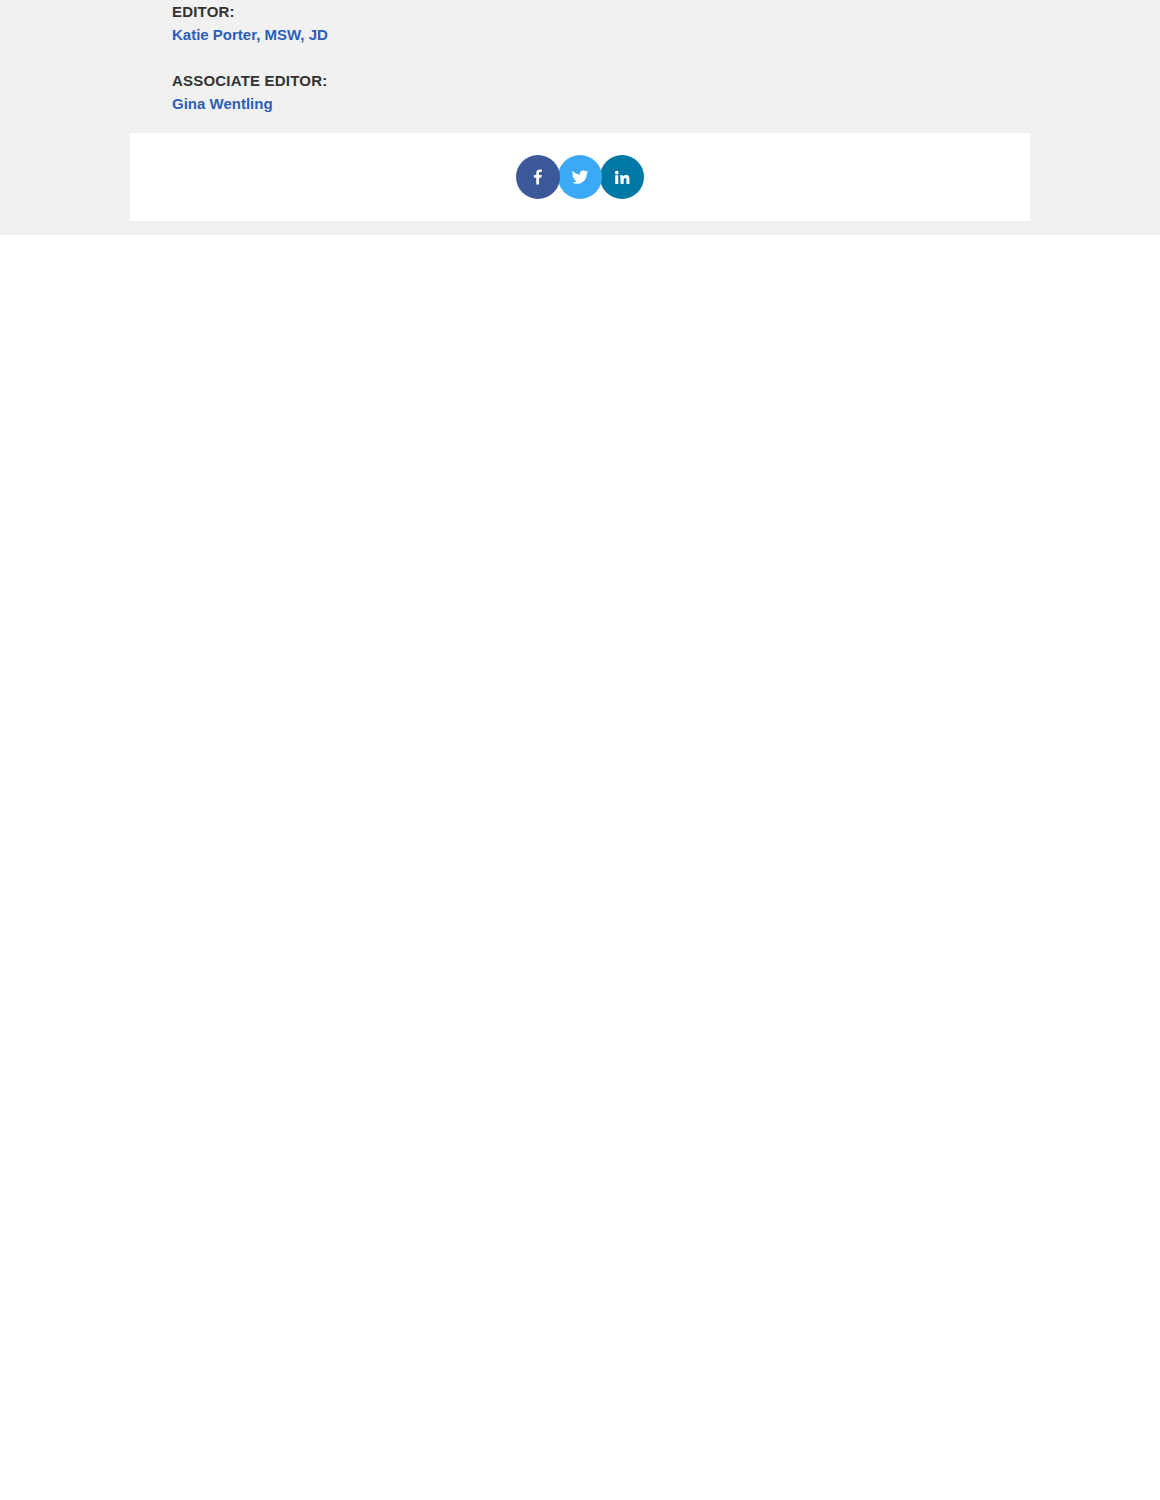EDITOR:
Katie Porter, MSW, JD
ASSOCIATE EDITOR:
Gina Wentling